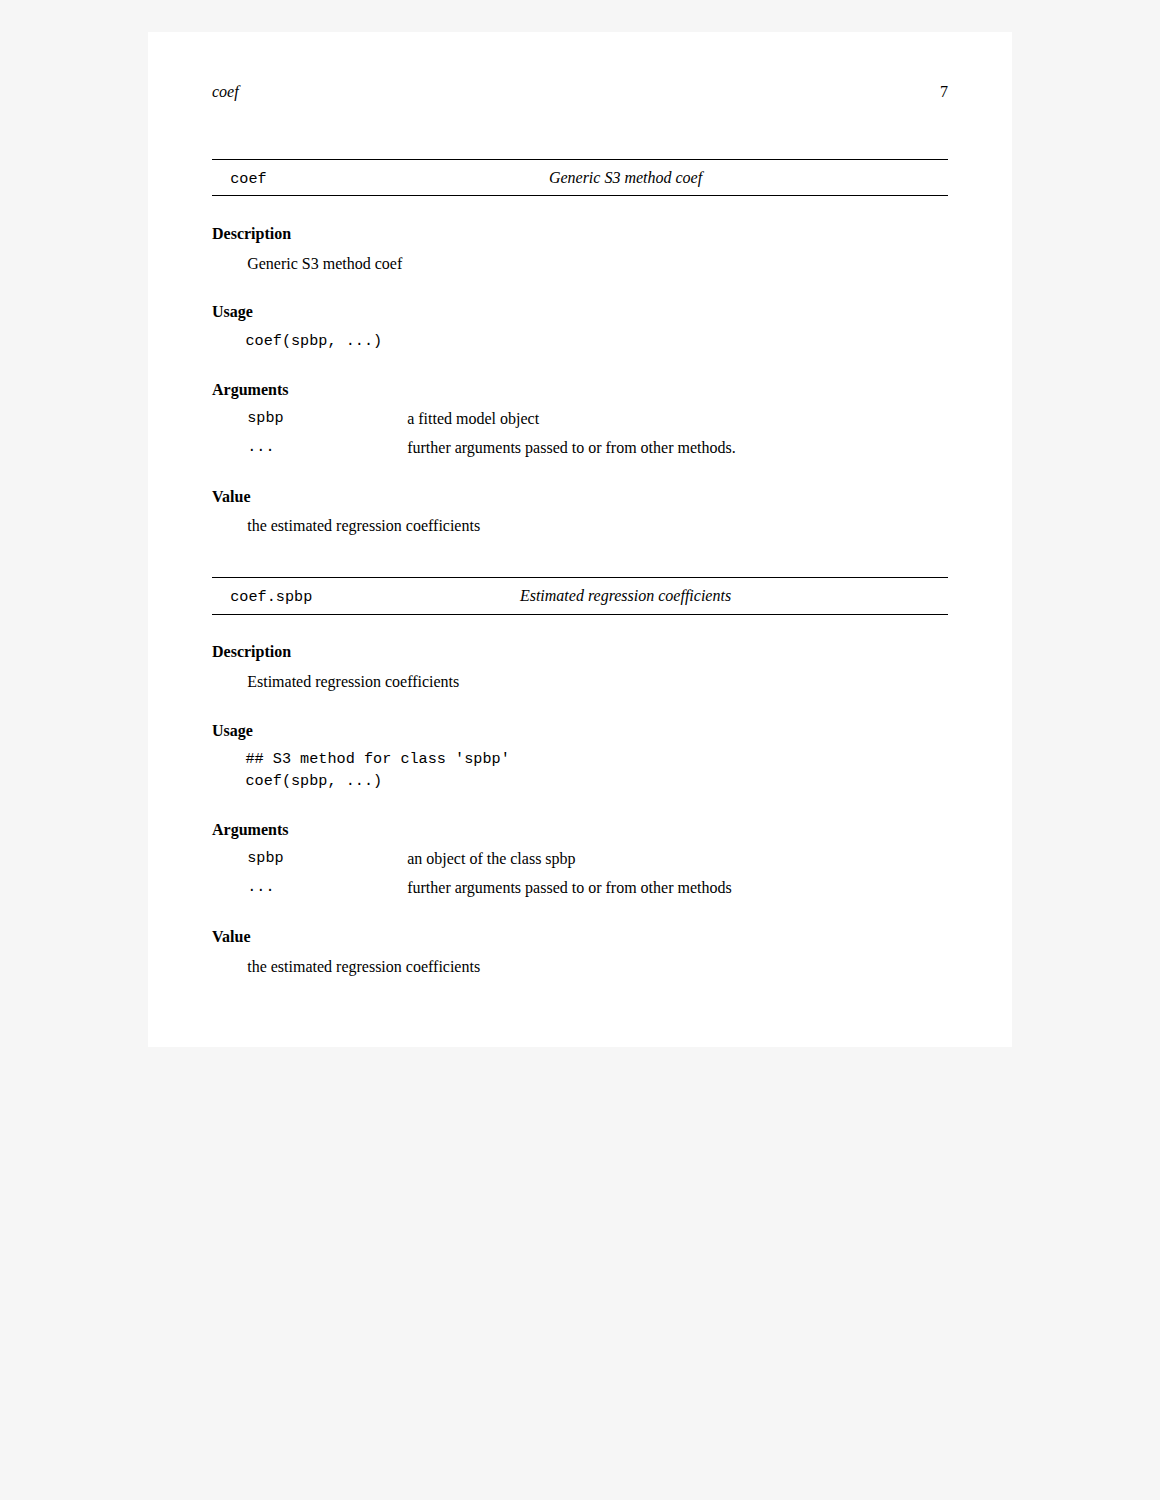coef 7
coef Generic S3 method coef
Description
Generic S3 method coef
Usage
coef(spbp, ...)
Arguments
spbp
a fitted model object
...
further arguments passed to or from other methods.
Value
the estimated regression coefficients
coef.spbp Estimated regression coefficients
Description
Estimated regression coefficients
Usage
## S3 method for class 'spbp'
coef(spbp, ...)
Arguments
spbp
an object of the class spbp
...
further arguments passed to or from other methods
Value
the estimated regression coefficients